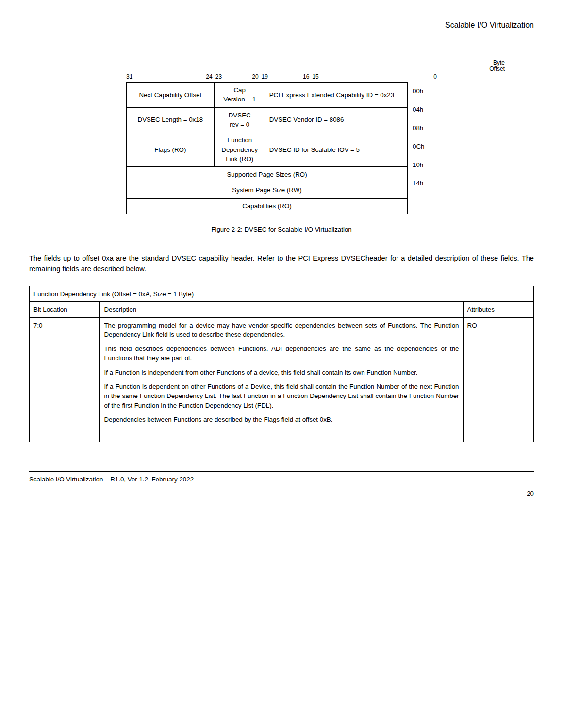Scalable I/O Virtualization
Byte
Offset
31 24 23 20 19 16 15 0
| Next Capability Offset | Cap Version = 1 | PCI Express Extended Capability ID = 0x23 |
| DVSEC Length = 0x18 | DVSEC rev = 0 | DVSEC Vendor ID = 8086 |
| Flags (RO) | Function Dependency Link (RO) | DVSEC ID for Scalable IOV = 5 |
| Supported Page Sizes (RO) |
| System Page Size (RW) |
| Capabilities (RO) |
00h
04h
08h
0Ch
10h
14h
Figure 2-2: DVSEC for Scalable I/O Virtualization
The fields up to offset 0xa are the standard DVSEC capability header. Refer to the PCI Express DVSECheader for a detailed description of these fields. The remaining fields are described below.
| Function Dependency Link (Offset = 0xA, Size = 1 Byte) |
| Bit Location | Description | Attributes |
| 7:0 | The programming model for a device may have vendor-specific dependencies between sets of Functions. The Function Dependency Link field is used to describe these dependencies. This field describes dependencies between Functions. ADI dependencies are the same as the dependencies of the Functions that they are part of. If a Function is independent from other Functions of a device, this field shall contain its own Function Number. If a Function is dependent on other Functions of a Device, this field shall contain the Function Number of the next Function in the same Function Dependency List. The last Function in a Function Dependency List shall contain the Function Number of the first Function in the Function Dependency List (FDL). Dependencies between Functions are described by the Flags field at offset 0xB. | RO |
Scalable I/O Virtualization – R1.0, Ver 1.2, February 2022
20